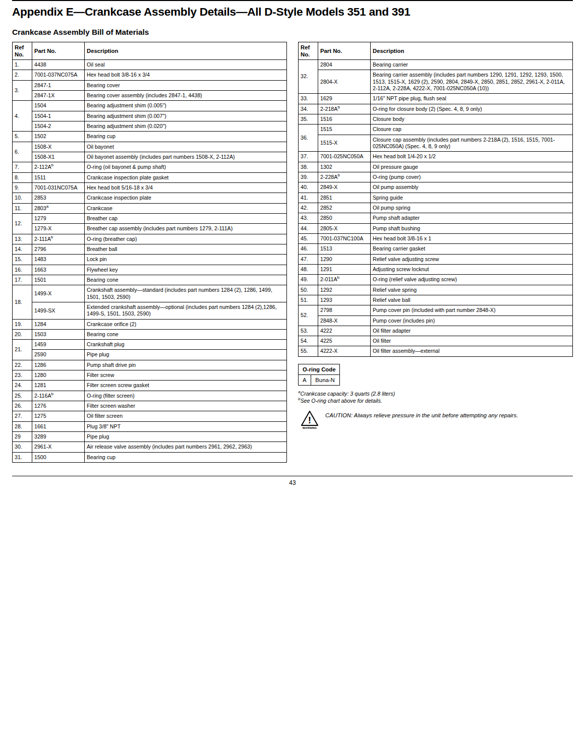Appendix E—Crankcase Assembly Details—All D-Style Models 351 and 391
Crankcase Assembly Bill of Materials
| Ref No. | Part No. | Description |
| --- | --- | --- |
| 1. | 4438 | Oil seal |
| 2. | 7001-037NC075A | Hex head bolt 3/8-16 x 3/4 |
| 3. | 2847-1 | Bearing cover |
| 2847-1X | Bearing cover assembly (includes 2847-1, 4438) |
| 4. | 1504 | Bearing adjustment shim (0.005") |
| 1504-1 | Bearing adjustment shim (0.007") |
| 1504-2 | Bearing adjustment shim (0.020") |
| 5. | 1502 | Bearing cup |
| 6. | 1508-X | Oil bayonet |
| 1508-X1 | Oil bayonet assembly (includes part numbers 1508-X, 2-112A) |
| 7. | 2-112A b | O-ring (oil bayonet & pump shaft) |
| 8. | 1511 | Crankcase inspection plate gasket |
| 9. | 7001-031NC075A | Hex head bolt 5/16-18 x 3/4 |
| 10. | 2853 | Crankcase inspection plate |
| 11. | 2803 a | Crankcase |
| 12. | 1279 | Breather cap |
| 1279-X | Breather cap assembly (includes part numbers 1279, 2-111A) |
| 13. | 2-111A b | O-ring (breather cap) |
| 14. | 2796 | Breather ball |
| 15. | 1483 | Lock pin |
| 16. | 1663 | Flywheel key |
| 17. | 1501 | Bearing cone |
| 18. | 1499-X | Crankshaft assembly—standard (includes part numbers 1284 (2), 1286, 1499, 1501, 1503, 2590) |
| 1499-SX | Extended crankshaft assembly—optional (includes part numbers 1284 (2),1286, 1499-S, 1501, 1503, 2590) |
| 19. | 1284 | Crankcase orifice (2) |
| 20. | 1503 | Bearing cone |
| 21. | 1459 | Crankshaft plug |
| 2590 | Pipe plug |
| 22. | 1286 | Pump shaft drive pin |
| 23. | 1280 | Filter screw |
| 24. | 1281 | Filter screen screw gasket |
| 25. | 2-116A b | O-ring (filter screen) |
| 26. | 1276 | Filter screen washer |
| 27. | 1275 | Oil filter screen |
| 28. | 1661 | Plug 3/8" NPT |
| 29 | 3289 | Pipe plug |
| 30. | 2961-X | Air release valve assembly (includes part numbers 2961, 2962, 2963) |
| 31. | 1500 | Bearing cup |
| Ref No. | Part No. | Description |
| --- | --- | --- |
| 32. | 2804 | Bearing carrier |
| 2804-X | Bearing carrier assembly (includes part numbers 1290, 1291, 1292, 1293, 1500, 1513, 1515-X, 1629 (2), 2590, 2804, 2849-X, 2850, 2851, 2852, 2961-X, 2-011A, 2-112A, 2-228A, 4222-X, 7001-025NC050A (10)) |
| 33. | 1629 | 1/16" NPT pipe plug, flush seal |
| 34. | 2-218A b | O-ring for closure body (2) (Spec. 4, 8, 9 only) |
| 35. | 1516 | Closure body |
| 36. | 1515 | Closure cap |
| 1515-X | Closure cap assembly (includes part numbers 2-218A (2), 1516, 1515, 7001-025NC050A) (Spec. 4, 8, 9 only) |
| 37. | 7001-025NC050A | Hex head bolt 1/4-20 x 1/2 |
| 38. | 1302 | Oil pressure gauge |
| 39. | 2-228A b | O-ring (pump cover) |
| 40. | 2849-X | Oil pump assembly |
| 41. | 2851 | Spring guide |
| 42. | 2852 | Oil pump spring |
| 43. | 2850 | Pump shaft adapter |
| 44. | 2805-X | Pump shaft bushing |
| 45. | 7001-037NC100A | Hex head bolt 3/8-16 x 1 |
| 46. | 1513 | Bearing carrier gasket |
| 47. | 1290 | Relief valve adjusting screw |
| 48. | 1291 | Adjusting screw locknut |
| 49. | 2-011A b | O-ring (relief valve adjusting screw) |
| 50. | 1292 | Relief valve spring |
| 51. | 1293 | Relief valve ball |
| 52. | 2798 | Pump cover pin (included with part number 2848-X) |
| 2848-X | Pump cover (includes pin) |
| 53. | 4222 | Oil filter adapter |
| 54. | 4225 | Oil filter |
| 55. | 4222-X | Oil filter assembly—external |
| O-ring Code |
| --- |
| A | Buna-N |
aCrankcase capacity: 3 quarts (2.8 liters)
bSee O-ring chart above for details.
!
WARNING
CAUTION: Always relieve pressure in the unit before attempting any repairs.
43